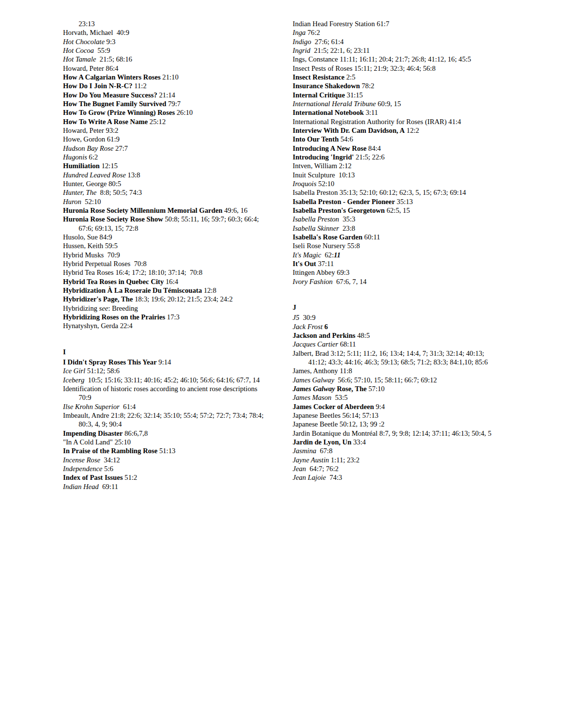23:13
Horvath, Michael 40:9
Hot Chocolate 9:3
Hot Cocoa 55:9
Hot Tamale 21:5; 68:16
Howard, Peter 86:4
How A Calgarian Winters Roses 21:10
How Do I Join N-R-C? 11:2
How Do You Measure Success? 21:14
How The Bugnet Family Survived 79:7
How To Grow (Prize Winning) Roses 26:10
How To Write A Rose Name 25:12
Howard, Peter 93:2
Howe, Gordon 61:9
Hudson Bay Rose 27:7
Hugonis 6:2
Humiliation 12:15
Hundred Leaved Rose 13:8
Hunter, George 80:5
Hunter, The 8:8; 50:5; 74:3
Huron 52:10
Huronia Rose Society Millennium Memorial Garden 49:6, 16
Huronia Rose Society Rose Show 50:8; 55:11, 16; 59:7; 60:3; 66:4; 67:6; 69:13, 15; 72:8
Husolo, Sue 84:9
Hussen, Keith 59:5
Hybrid Musks 70:9
Hybrid Perpetual Roses 70:8
Hybrid Tea Roses 16:4; 17:2; 18:10; 37:14; 70:8
Hybrid Tea Roses in Quebec City 16:4
Hybridization À La Roseraie Du Témiscouata 12:8
Hybridizer's Page, The 18:3; 19:6; 20:12; 21:5; 23:4; 24:2
Hybridizing see: Breeding
Hybridizing Roses on the Prairies 17:3
Hynatyshyn, Gerda 22:4
I
I Didn't Spray Roses This Year 9:14
Ice Girl 51:12; 58:6
Iceberg 10:5; 15:16; 33:11; 40:16; 45:2; 46:10; 56:6; 64:16; 67:7, 14
Identification of historic roses according to ancient rose descriptions 70:9
Ilse Krohn Superior 61:4
Imbeault, Andre 21:8; 22:6; 32:14; 35:10; 55:4; 57:2; 72:7; 73:4; 78:4; 80:3, 4, 9; 90:4
Impending Disaster 86:6,7,8
"In A Cold Land" 25:10
In Praise of the Rambling Rose 51:13
Incense Rose 34:12
Independence 5:6
Index of Past Issues 51:2
Indian Head 69:11
Indian Head Forestry Station 61:7
Inga 76:2
Indigo 27:6; 61:4
Ingrid 21:5; 22:1, 6; 23:11
Ings, Constance 11:11; 16:11; 20:4; 21:7; 26:8; 41:12, 16; 45:5
Insect Pests of Roses 15:11; 21:9; 32:3; 46:4; 56:8
Insect Resistance 2:5
Insurance Shakedown 78:2
Internal Critique 31:15
International Herald Tribune 60:9, 15
International Notebook 3:11
International Registration Authority for Roses (IRAR) 41:4
Interview With Dr. Cam Davidson, A 12:2
Into Our Tenth 54:6
Introducing A New Rose 84:4
Introducing 'Ingrid' 21:5; 22:6
Intven, William 2:12
Inuit Sculpture 10:13
Iroquois 52:10
Isabella Preston 35:13; 52:10; 60:12; 62:3, 5, 15; 67:3; 69:14
Isabella Preston - Gender Pioneer 35:13
Isabella Preston's Georgetown 62:5, 15
Isabella Preston 35:3
Isabella Skinner 23:8
Isabella's Rose Garden 60:11
Iseli Rose Nursery 55:8
It's Magic 62:11
It's Out 37:11
Ittingen Abbey 69:3
Ivory Fashion 67:6, 7, 14
J
J5 30:9
Jack Frost 6
Jackson and Perkins 48:5
Jacques Cartier 68:11
Jalbert, Brad 3:12; 5:11; 11:2, 16; 13:4; 14:4, 7; 31:3; 32:14; 40:13; 41:12; 43:3; 44:16; 46:3; 59:13; 68:5; 71:2; 83:3; 84:1,10; 85:6
James, Anthony 11:8
James Galway 56:6; 57:10, 15; 58:11; 66:7; 69:12
James Galway Rose, The 57:10
James Mason 53:5
James Cocker of Aberdeen 9:4
Japanese Beetles 56:14; 57:13
Japanese Beetle 50:12, 13; 99 :2
Jardin Botanique du Montréal 8:7, 9; 9:8; 12:14; 37:11; 46:13; 50:4, 5
Jardin de Lyon, Un 33:4
Jasmina 67:8
Jayne Austin 1:11; 23:2
Jean 64:7; 76:2
Jean Lajoie 74:3